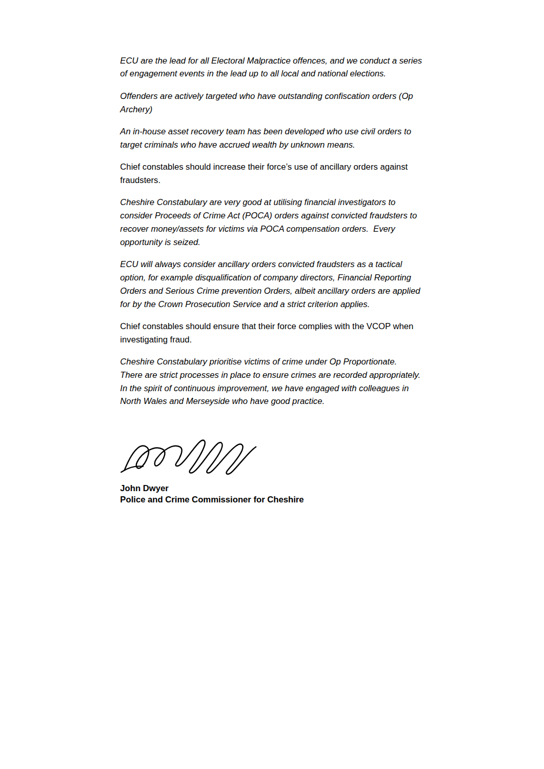ECU are the lead for all Electoral Malpractice offences, and we conduct a series of engagement events in the lead up to all local and national elections.
Offenders are actively targeted who have outstanding confiscation orders (Op Archery)
An in-house asset recovery team has been developed who use civil orders to target criminals who have accrued wealth by unknown means.
Chief constables should increase their force’s use of ancillary orders against fraudsters.
Cheshire Constabulary are very good at utilising financial investigators to consider Proceeds of Crime Act (POCA) orders against convicted fraudsters to recover money/assets for victims via POCA compensation orders. Every opportunity is seized.
ECU will always consider ancillary orders convicted fraudsters as a tactical option, for example disqualification of company directors, Financial Reporting Orders and Serious Crime prevention Orders, albeit ancillary orders are applied for by the Crown Prosecution Service and a strict criterion applies.
Chief constables should ensure that their force complies with the VCOP when investigating fraud.
Cheshire Constabulary prioritise victims of crime under Op Proportionate. There are strict processes in place to ensure crimes are recorded appropriately. In the spirit of continuous improvement, we have engaged with colleagues in North Wales and Merseyside who have good practice.
John Dwyer
Police and Crime Commissioner for Cheshire